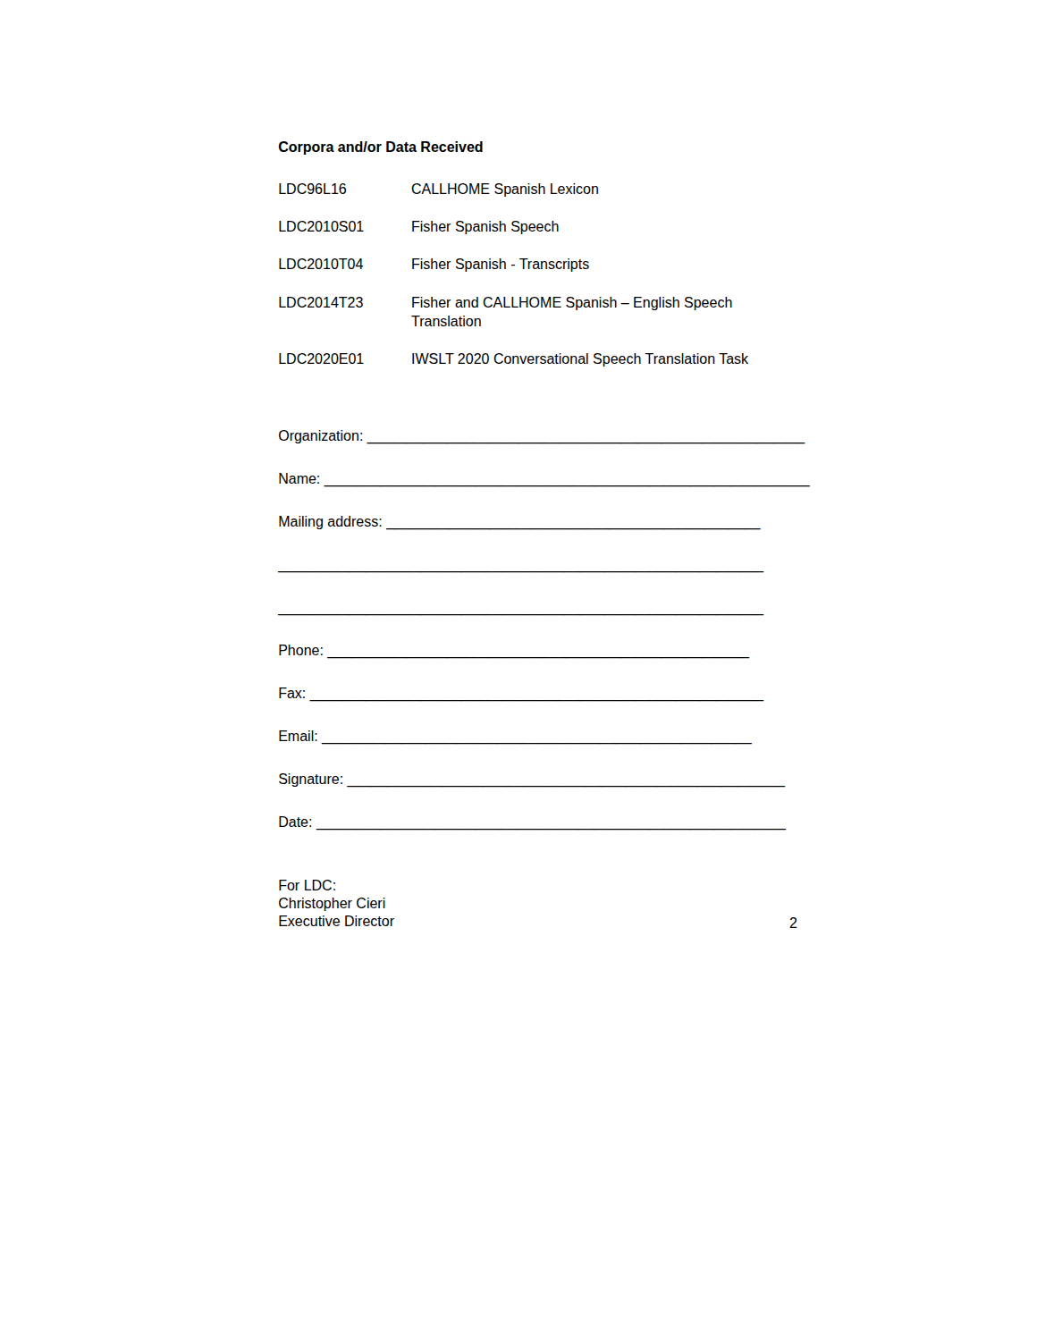Corpora and/or Data Received
| LDC96L16 | CALLHOME Spanish Lexicon |
| LDC2010S01 | Fisher Spanish Speech |
| LDC2010T04 | Fisher Spanish - Transcripts |
| LDC2014T23 | Fisher and CALLHOME Spanish – English Speech Translation |
| LDC2020E01 | IWSLT 2020 Conversational Speech Translation Task |
Organization: _______________________________________________________
Name: _____________________________________________________________
Mailing address: _______________________________________________
_____________________________________________________________
_____________________________________________________________
Phone: _____________________________________________________
Fax: _________________________________________________________
Email: ______________________________________________________
Signature: _______________________________________________________
Date: ___________________________________________________________
For LDC:
Christopher Cieri
Executive Director
2